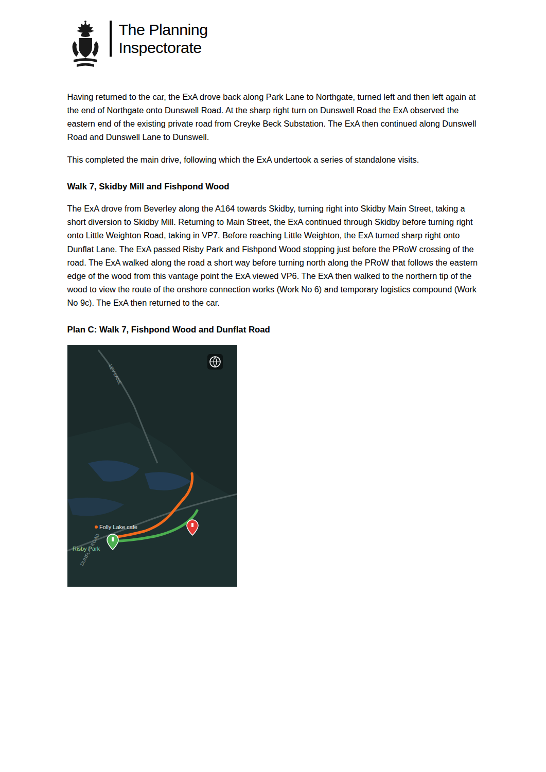The Planning
Inspectorate
Having returned to the car, the ExA drove back along Park Lane to Northgate, turned left and then left again at the end of Northgate onto Dunswell Road. At the sharp right turn on Dunswell Road the ExA observed the eastern end of the existing private road from Creyke Beck Substation. The ExA then continued along Dunswell Road and Dunswell Lane to Dunswell.
This completed the main drive, following which the ExA undertook a series of standalone visits.
Walk 7, Skidby Mill and Fishpond Wood
The ExA drove from Beverley along the A164 towards Skidby, turning right into Skidby Main Street, taking a short diversion to Skidby Mill. Returning to Main Street, the ExA continued through Skidby before turning right onto Little Weighton Road, taking in VP7. Before reaching Little Weighton, the ExA turned sharp right onto Dunflat Lane. The ExA passed Risby Park and Fishpond Wood stopping just before the PRoW crossing of the road. The ExA walked along the road a short way before turning north along the PRoW that follows the eastern edge of the wood from this vantage point the ExA viewed VP6. The ExA then walked to the northern tip of the wood to view the route of the onshore connection works (Work No 6) and temporary logistics compound (Work No 9c). The ExA then returned to the car.
Plan C: Walk 7, Fishpond Wood and Dunflat Road
Folly Lake cafe Risby Park DUNFLAT ROAD LEY LANE